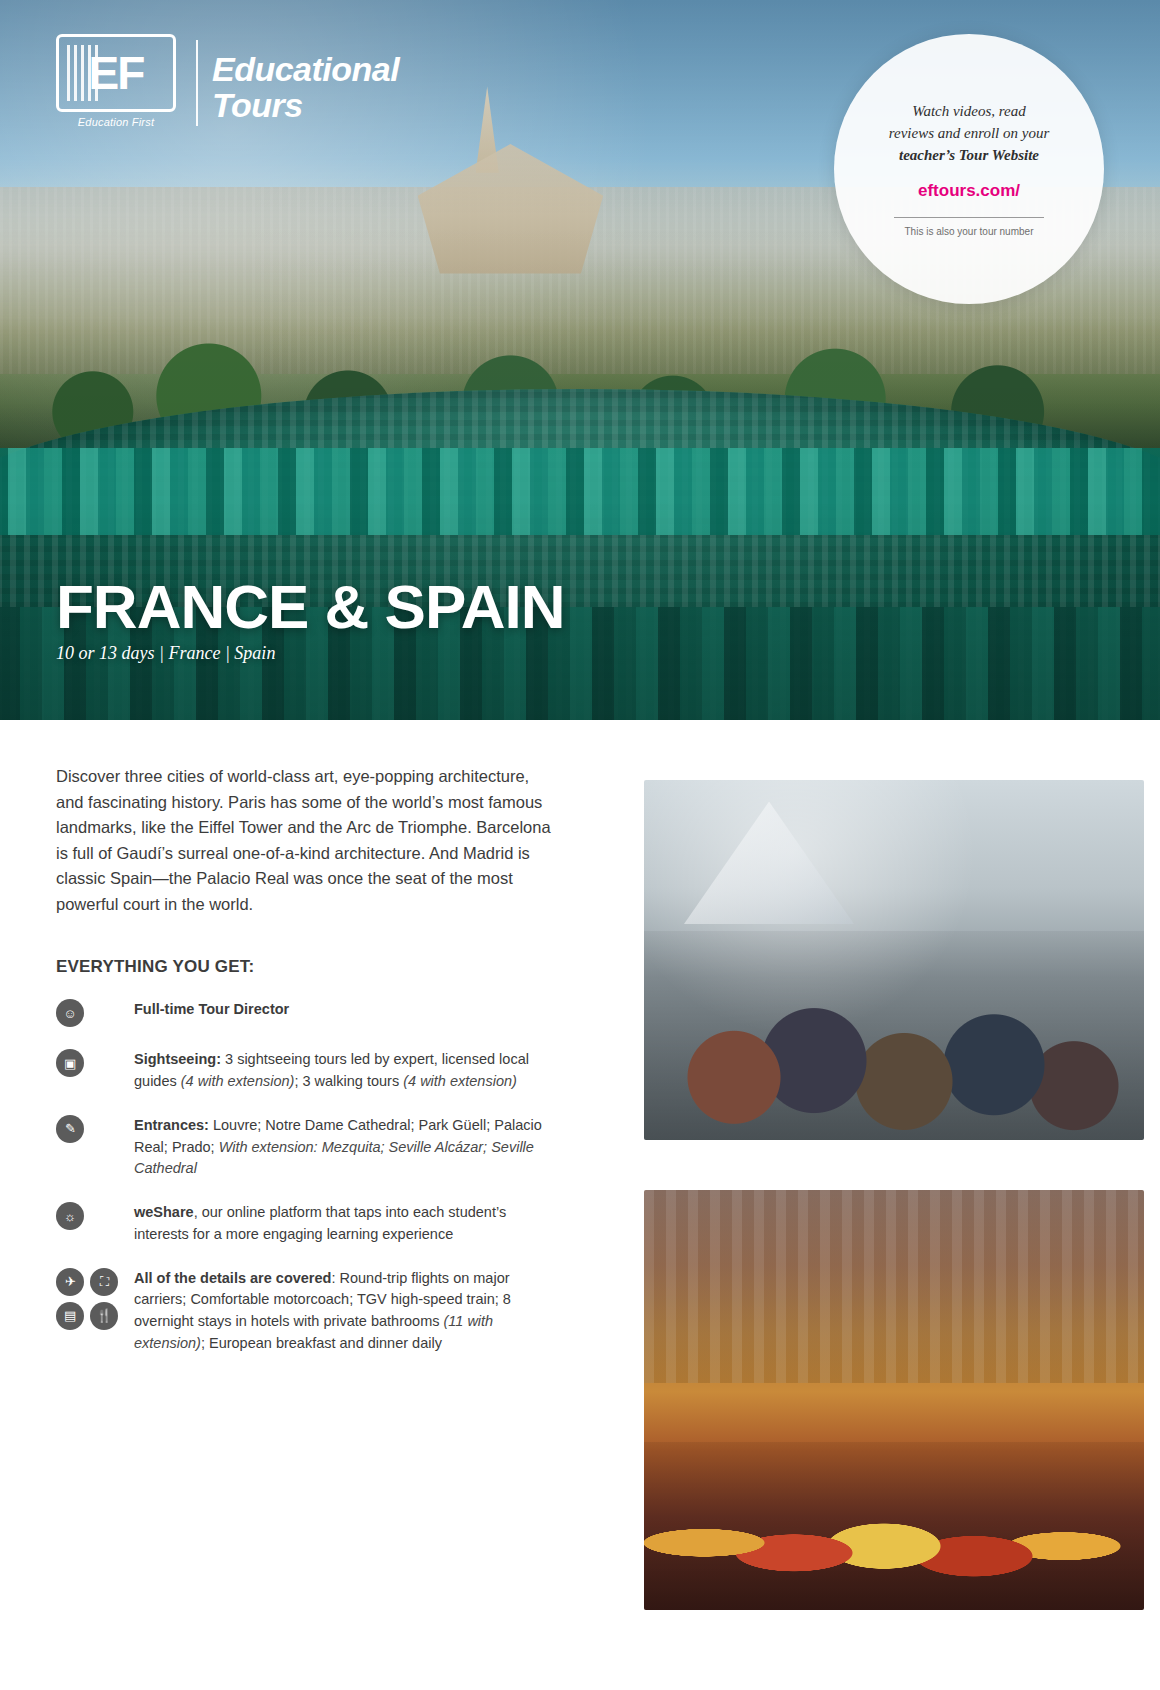EF
Education First
Educational
Tours
Watch videos, read
reviews and enroll on your
teacher’s Tour Website
eftours.com/
This is also your tour number
FRANCE & SPAIN
10 or 13 days | France | Spain
Discover three cities of world-class art, eye-popping architecture, and fascinating history. Paris has some of the world’s most famous landmarks, like the Eiffel Tower and the Arc de Triomphe. Barcelona is full of Gaudí’s surreal one-of-a-kind architecture. And Madrid is classic Spain—the Palacio Real was once the seat of the most powerful court in the world.
Everything you get:
☺
Full-time Tour Director
▣
Sightseeing: 3 sightseeing tours led by expert, licensed local guides (4 with extension); 3 walking tours (4 with extension)
✎
Entrances: Louvre; Notre Dame Cathedral; Park Güell; Palacio Real; Prado; With extension: Mezquita; Seville Alcázar; Seville Cathedral
☼
weShare, our online platform that taps into each student’s interests for a more engaging learning experience
✈ ⛶ ▤ 🍴
All of the details are covered: Round-trip flights on major carriers; Comfortable motorcoach; TGV high-speed train; 8 overnight stays in hotels with private bathrooms (11 with extension); European breakfast and dinner daily